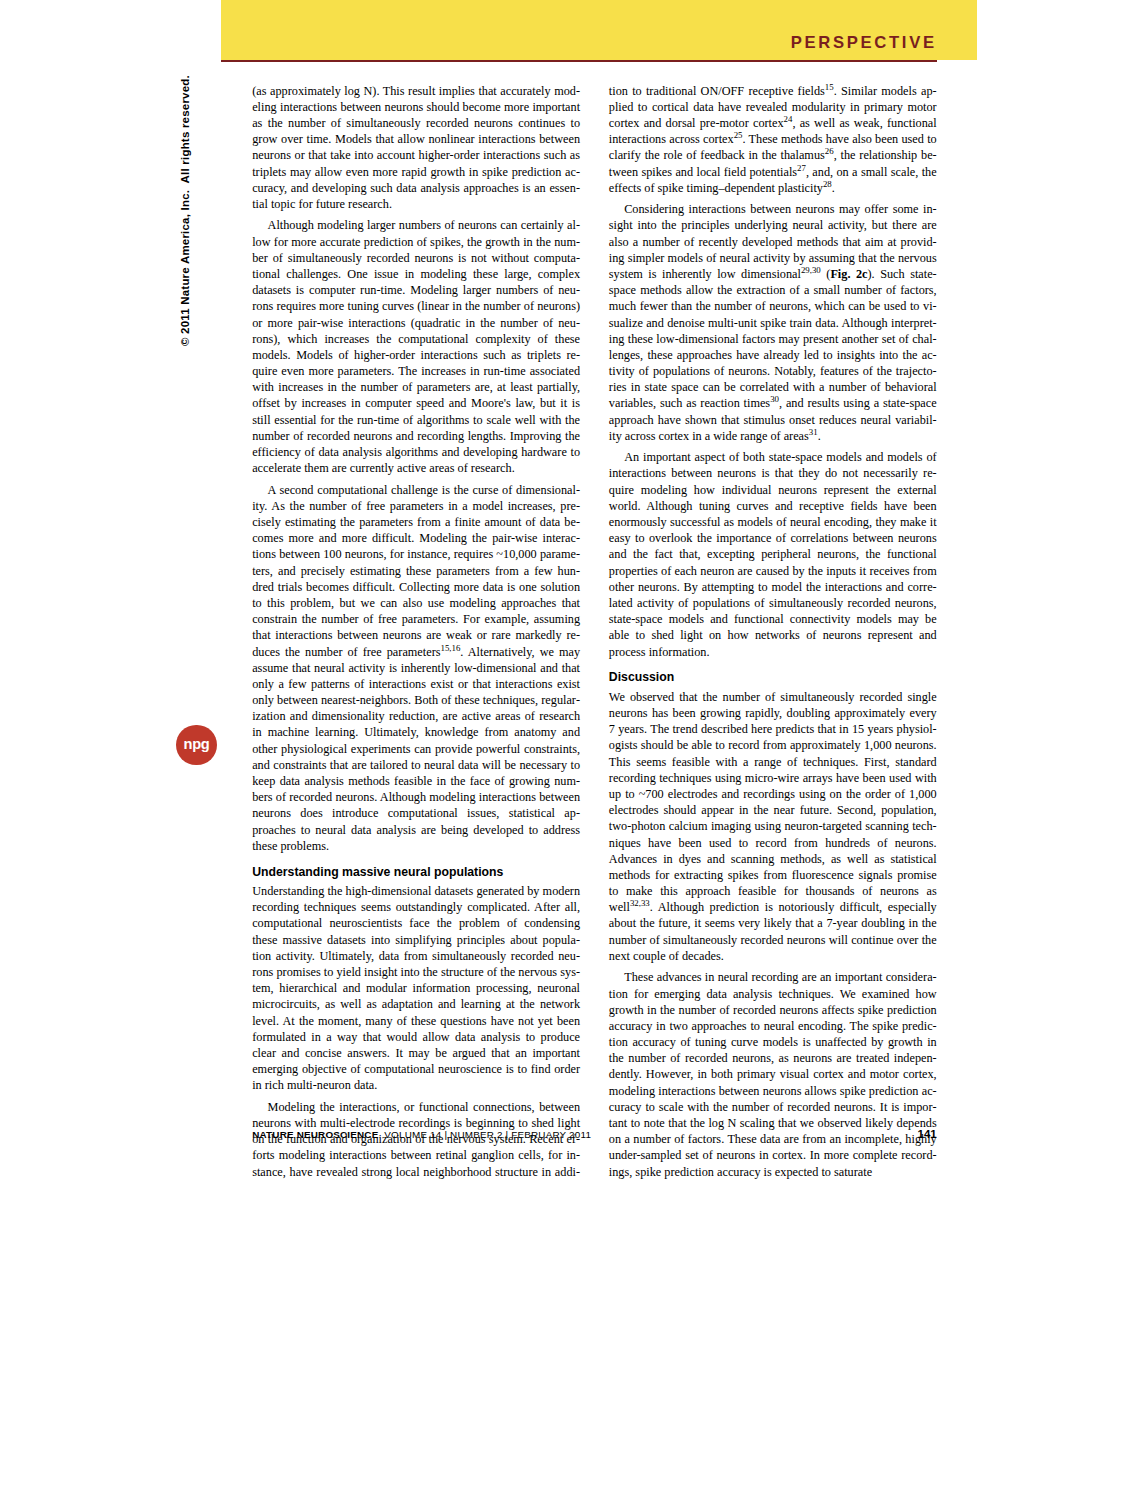PERSPECTIVE
© 2011 Nature America, Inc. All rights reserved.
npg
(as approximately log N). This result implies that accurately modeling interactions between neurons should become more important as the number of simultaneously recorded neurons continues to grow over time. Models that allow nonlinear interactions between neurons or that take into account higher-order interactions such as triplets may allow even more rapid growth in spike prediction accuracy, and developing such data analysis approaches is an essential topic for future research.
Although modeling larger numbers of neurons can certainly allow for more accurate prediction of spikes, the growth in the number of simultaneously recorded neurons is not without computational challenges. One issue in modeling these large, complex datasets is computer run-time. Modeling larger numbers of neurons requires more tuning curves (linear in the number of neurons) or more pair-wise interactions (quadratic in the number of neurons), which increases the computational complexity of these models. Models of higher-order interactions such as triplets require even more parameters. The increases in run-time associated with increases in the number of parameters are, at least partially, offset by increases in computer speed and Moore's law, but it is still essential for the run-time of algorithms to scale well with the number of recorded neurons and recording lengths. Improving the efficiency of data analysis algorithms and developing hardware to accelerate them are currently active areas of research.
A second computational challenge is the curse of dimensionality. As the number of free parameters in a model increases, precisely estimating the parameters from a finite amount of data becomes more and more difficult. Modeling the pair-wise interactions between 100 neurons, for instance, requires ~10,000 parameters, and precisely estimating these parameters from a few hundred trials becomes difficult. Collecting more data is one solution to this problem, but we can also use modeling approaches that constrain the number of free parameters. For example, assuming that interactions between neurons are weak or rare markedly reduces the number of free parameters15,16. Alternatively, we may assume that neural activity is inherently low-dimensional and that only a few patterns of interactions exist or that interactions exist only between nearest-neighbors. Both of these techniques, regularization and dimensionality reduction, are active areas of research in machine learning. Ultimately, knowledge from anatomy and other physiological experiments can provide powerful constraints, and constraints that are tailored to neural data will be necessary to keep data analysis methods feasible in the face of growing numbers of recorded neurons. Although modeling interactions between neurons does introduce computational issues, statistical approaches to neural data analysis are being developed to address these problems.
Understanding massive neural populations
Understanding the high-dimensional datasets generated by modern recording techniques seems outstandingly complicated. After all, computational neuroscientists face the problem of condensing these massive datasets into simplifying principles about population activity. Ultimately, data from simultaneously recorded neurons promises to yield insight into the structure of the nervous system, hierarchical and modular information processing, neuronal microcircuits, as well as adaptation and learning at the network level. At the moment, many of these questions have not yet been formulated in a way that would allow data analysis to produce clear and concise answers. It may be argued that an important emerging objective of computational neuroscience is to find order in rich multi-neuron data.
Modeling the interactions, or functional connections, between neurons with multi-electrode recordings is beginning to shed light on the function and organization of the nervous system. Recent efforts modeling interactions between retinal ganglion cells, for instance, have revealed strong local neighborhood structure in addition to traditional ON/OFF receptive fields15. Similar models applied to cortical data have revealed modularity in primary motor cortex and dorsal pre-motor cortex24, as well as weak, functional interactions across cortex25. These methods have also been used to clarify the role of feedback in the thalamus26, the relationship between spikes and local field potentials27, and, on a small scale, the effects of spike timing–dependent plasticity28.
Considering interactions between neurons may offer some insight into the principles underlying neural activity, but there are also a number of recently developed methods that aim at providing simpler models of neural activity by assuming that the nervous system is inherently low dimensional29,30 (Fig. 2c). Such state-space methods allow the extraction of a small number of factors, much fewer than the number of neurons, which can be used to visualize and denoise multi-unit spike train data. Although interpreting these low-dimensional factors may present another set of challenges, these approaches have already led to insights into the activity of populations of neurons. Notably, features of the trajectories in state space can be correlated with a number of behavioral variables, such as reaction times30, and results using a state-space approach have shown that stimulus onset reduces neural variability across cortex in a wide range of areas31.
An important aspect of both state-space models and models of interactions between neurons is that they do not necessarily require modeling how individual neurons represent the external world. Although tuning curves and receptive fields have been enormously successful as models of neural encoding, they make it easy to overlook the importance of correlations between neurons and the fact that, excepting peripheral neurons, the functional properties of each neuron are caused by the inputs it receives from other neurons. By attempting to model the interactions and correlated activity of populations of simultaneously recorded neurons, state-space models and functional connectivity models may be able to shed light on how networks of neurons represent and process information.
Discussion
We observed that the number of simultaneously recorded single neurons has been growing rapidly, doubling approximately every 7 years. The trend described here predicts that in 15 years physiologists should be able to record from approximately 1,000 neurons. This seems feasible with a range of techniques. First, standard recording techniques using micro-wire arrays have been used with up to ~700 electrodes and recordings using on the order of 1,000 electrodes should appear in the near future. Second, population, two-photon calcium imaging using neuron-targeted scanning techniques have been used to record from hundreds of neurons. Advances in dyes and scanning methods, as well as statistical methods for extracting spikes from fluorescence signals promise to make this approach feasible for thousands of neurons as well32,33. Although prediction is notoriously difficult, especially about the future, it seems very likely that a 7-year doubling in the number of simultaneously recorded neurons will continue over the next couple of decades.
These advances in neural recording are an important consideration for emerging data analysis techniques. We examined how growth in the number of recorded neurons affects spike prediction accuracy in two approaches to neural encoding. The spike prediction accuracy of tuning curve models is unaffected by growth in the number of recorded neurons, as neurons are treated independently. However, in both primary visual cortex and motor cortex, modeling interactions between neurons allows spike prediction accuracy to scale with the number of recorded neurons. It is important to note that the log N scaling that we observed likely depends on a number of factors. These data are from an incomplete, highly under-sampled set of neurons in cortex. In more complete recordings, spike prediction accuracy is expected to saturate
NATURE NEUROSCIENCE VOLUME 14 | NUMBER 2 | FEBRUARY 2011
141